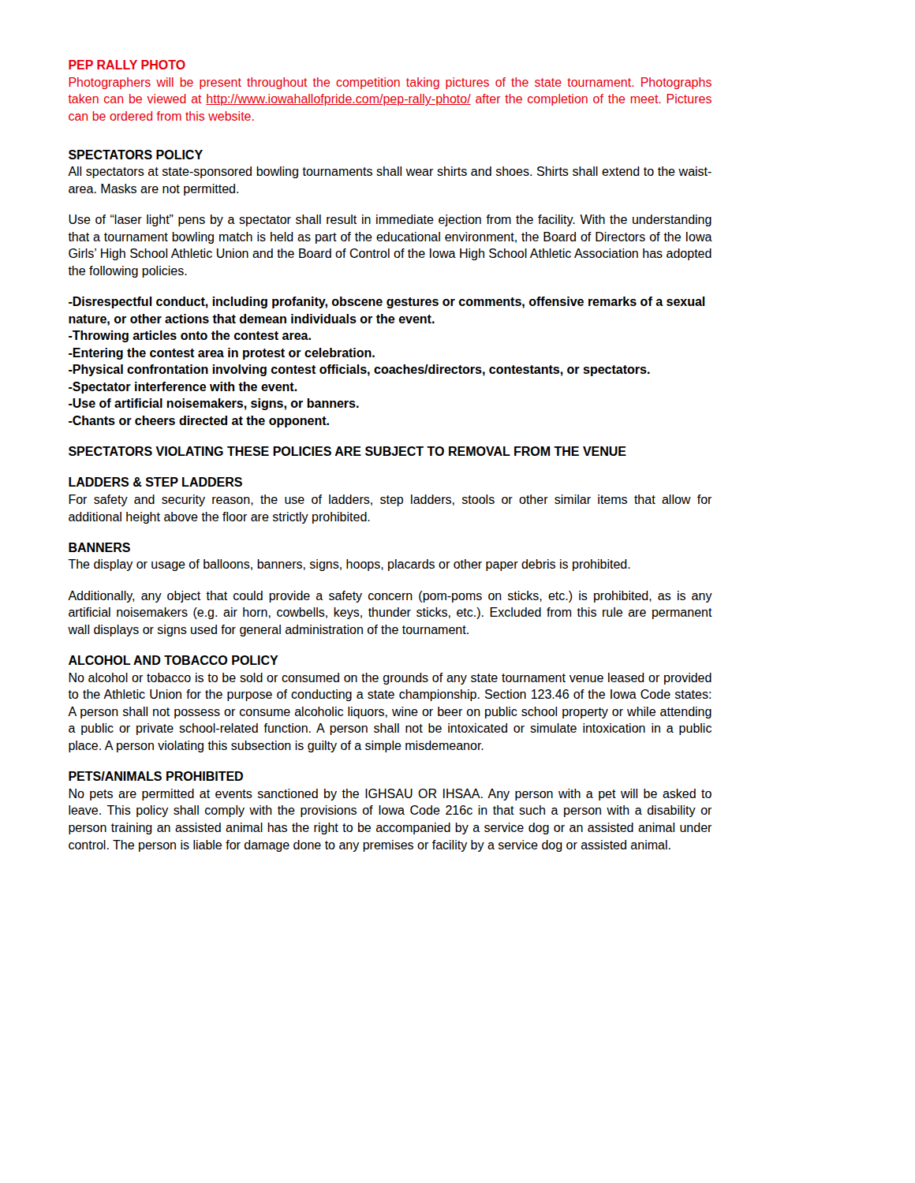PEP RALLY PHOTO
Photographers will be present throughout the competition taking pictures of the state tournament. Photographs taken can be viewed at http://www.iowahallofpride.com/pep-rally-photo/ after the completion of the meet. Pictures can be ordered from this website.
SPECTATORS POLICY
All spectators at state-sponsored bowling tournaments shall wear shirts and shoes. Shirts shall extend to the waist-area. Masks are not permitted.
Use of “laser light” pens by a spectator shall result in immediate ejection from the facility. With the understanding that a tournament bowling match is held as part of the educational environment, the Board of Directors of the Iowa Girls’ High School Athletic Union and the Board of Control of the Iowa High School Athletic Association has adopted the following policies.
-Disrespectful conduct, including profanity, obscene gestures or comments, offensive remarks of a sexual nature, or other actions that demean individuals or the event.
-Throwing articles onto the contest area.
-Entering the contest area in protest or celebration.
-Physical confrontation involving contest officials, coaches/directors, contestants, or spectators.
-Spectator interference with the event.
-Use of artificial noisemakers, signs, or banners.
-Chants or cheers directed at the opponent.
SPECTATORS VIOLATING THESE POLICIES ARE SUBJECT TO REMOVAL FROM THE VENUE
LADDERS & STEP LADDERS
For safety and security reason, the use of ladders, step ladders, stools or other similar items that allow for additional height above the floor are strictly prohibited.
BANNERS
The display or usage of balloons, banners, signs, hoops, placards or other paper debris is prohibited.
Additionally, any object that could provide a safety concern (pom-poms on sticks, etc.) is prohibited, as is any artificial noisemakers (e.g. air horn, cowbells, keys, thunder sticks, etc.). Excluded from this rule are permanent wall displays or signs used for general administration of the tournament.
ALCOHOL AND TOBACCO POLICY
No alcohol or tobacco is to be sold or consumed on the grounds of any state tournament venue leased or provided to the Athletic Union for the purpose of conducting a state championship. Section 123.46 of the Iowa Code states: A person shall not possess or consume alcoholic liquors, wine or beer on public school property or while attending a public or private school-related function. A person shall not be intoxicated or simulate intoxication in a public place. A person violating this subsection is guilty of a simple misdemeanor.
PETS/ANIMALS PROHIBITED
No pets are permitted at events sanctioned by the IGHSAU OR IHSAA. Any person with a pet will be asked to leave. This policy shall comply with the provisions of Iowa Code 216c in that such a person with a disability or person training an assisted animal has the right to be accompanied by a service dog or an assisted animal under control. The person is liable for damage done to any premises or facility by a service dog or assisted animal.